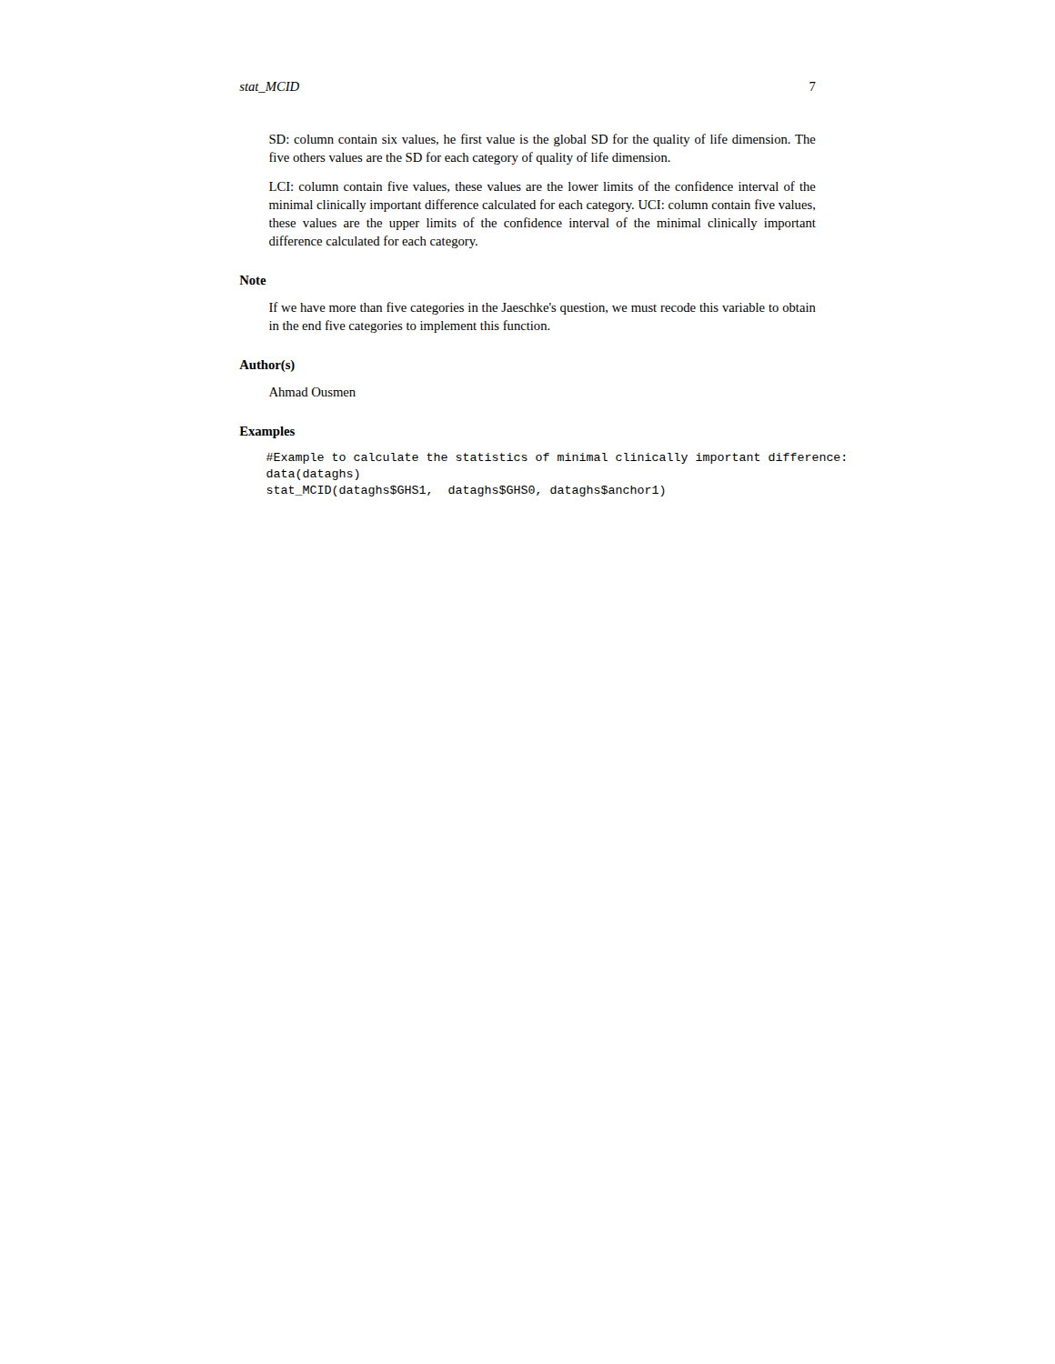stat_MCID 7
SD: column contain six values, he first value is the global SD for the quality of life dimension. The five others values are the SD for each category of quality of life dimension.
LCI: column contain five values, these values are the lower limits of the confidence interval of the minimal clinically important difference calculated for each category. UCI: column contain five values, these values are the upper limits of the confidence interval of the minimal clinically important difference calculated for each category.
Note
If we have more than five categories in the Jaeschke's question, we must recode this variable to obtain in the end five categories to implement this function.
Author(s)
Ahmad Ousmen
Examples
#Example to calculate the statistics of minimal clinically important difference:
data(dataghs)
stat_MCID(dataghs$GHS1,  dataghs$GHS0, dataghs$anchor1)